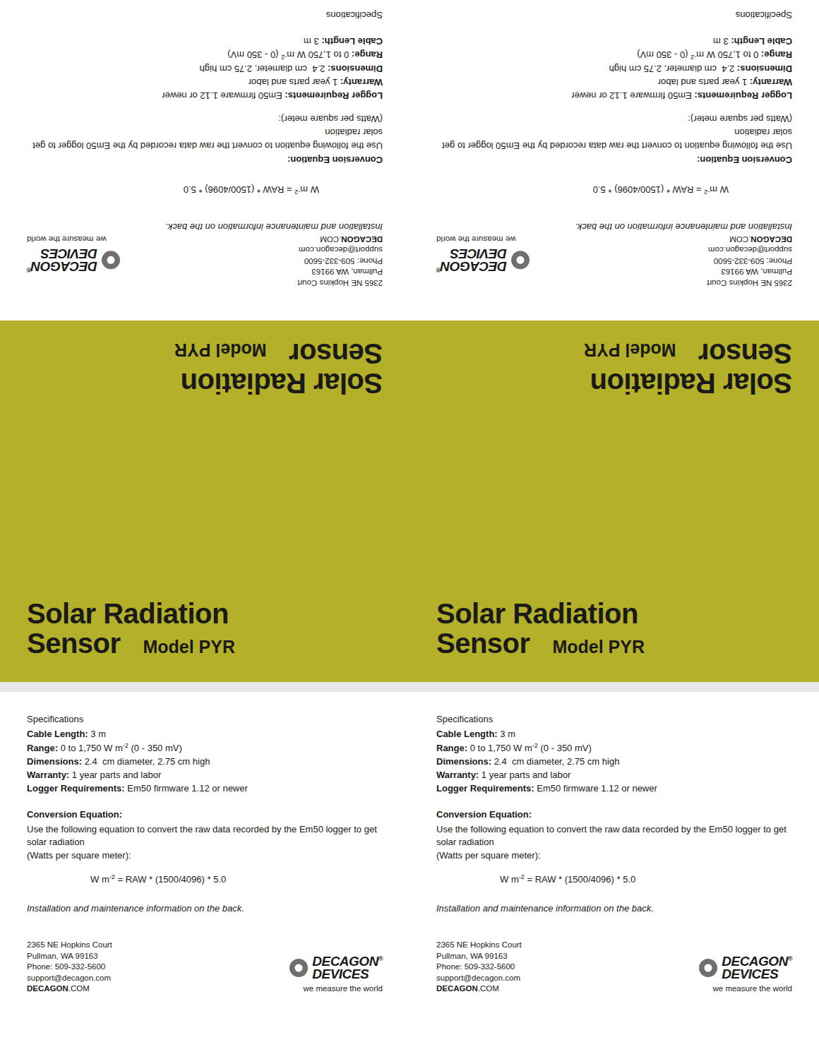2365 NE Hopkins Court
Pullman, WA 99163
Phone: 509-332-5600
support@decagon.com
DECAGON.COM
DECAGON®
DEVICES
we measure the world
Installation and maintenance information on the back.
W m-2 = RAW * (1500/4096) * 5.0
Conversion Equation:
Use the following equation to convert the raw data recorded by the Em50 logger to get solar radiation
(Watts per square meter):
Logger Requirements: Em50 firmware 1.12 or newer
Warranty: 1 year parts and labor
Dimensions: 2.4 cm diameter, 2.75 cm high
Range: 0 to 1,750 W m-2 (0 - 350 mV)
Cable Length: 3 m
Specifications
2365 NE Hopkins Court
Pullman, WA 99163
Phone: 509-332-5600
support@decagon.com
DECAGON.COM
DECAGON®
DEVICES
we measure the world
Installation and maintenance information on the back.
W m-2 = RAW * (1500/4096) * 5.0
Conversion Equation:
Use the following equation to convert the raw data recorded by the Em50 logger to get solar radiation
(Watts per square meter):
Logger Requirements: Em50 firmware 1.12 or newer
Warranty: 1 year parts and labor
Dimensions: 2.4 cm diameter, 2.75 cm high
Range: 0 to 1,750 W m-2 (0 - 350 mV)
Cable Length: 3 m
Specifications
Solar Radiation
Sensor Model PYR
Solar Radiation
Sensor Model PYR
Solar Radiation
Sensor Model PYR
Solar Radiation
Sensor Model PYR
Specifications
Cable Length: 3 m
Range: 0 to 1,750 W m-2 (0 - 350 mV)
Dimensions: 2.4 cm diameter, 2.75 cm high
Warranty: 1 year parts and labor
Logger Requirements: Em50 firmware 1.12 or newer
Conversion Equation:
Use the following equation to convert the raw data recorded by the Em50 logger to get solar radiation
(Watts per square meter):
W m-2 = RAW * (1500/4096) * 5.0
Installation and maintenance information on the back.
2365 NE Hopkins Court
Pullman, WA 99163
Phone: 509-332-5600
support@decagon.com
DECAGON.COM
DECAGON®
DEVICES
we measure the world
Specifications
Cable Length: 3 m
Range: 0 to 1,750 W m-2 (0 - 350 mV)
Dimensions: 2.4 cm diameter, 2.75 cm high
Warranty: 1 year parts and labor
Logger Requirements: Em50 firmware 1.12 or newer
Conversion Equation:
Use the following equation to convert the raw data recorded by the Em50 logger to get solar radiation
(Watts per square meter):
W m-2 = RAW * (1500/4096) * 5.0
Installation and maintenance information on the back.
2365 NE Hopkins Court
Pullman, WA 99163
Phone: 509-332-5600
support@decagon.com
DECAGON.COM
DECAGON®
DEVICES
we measure the world